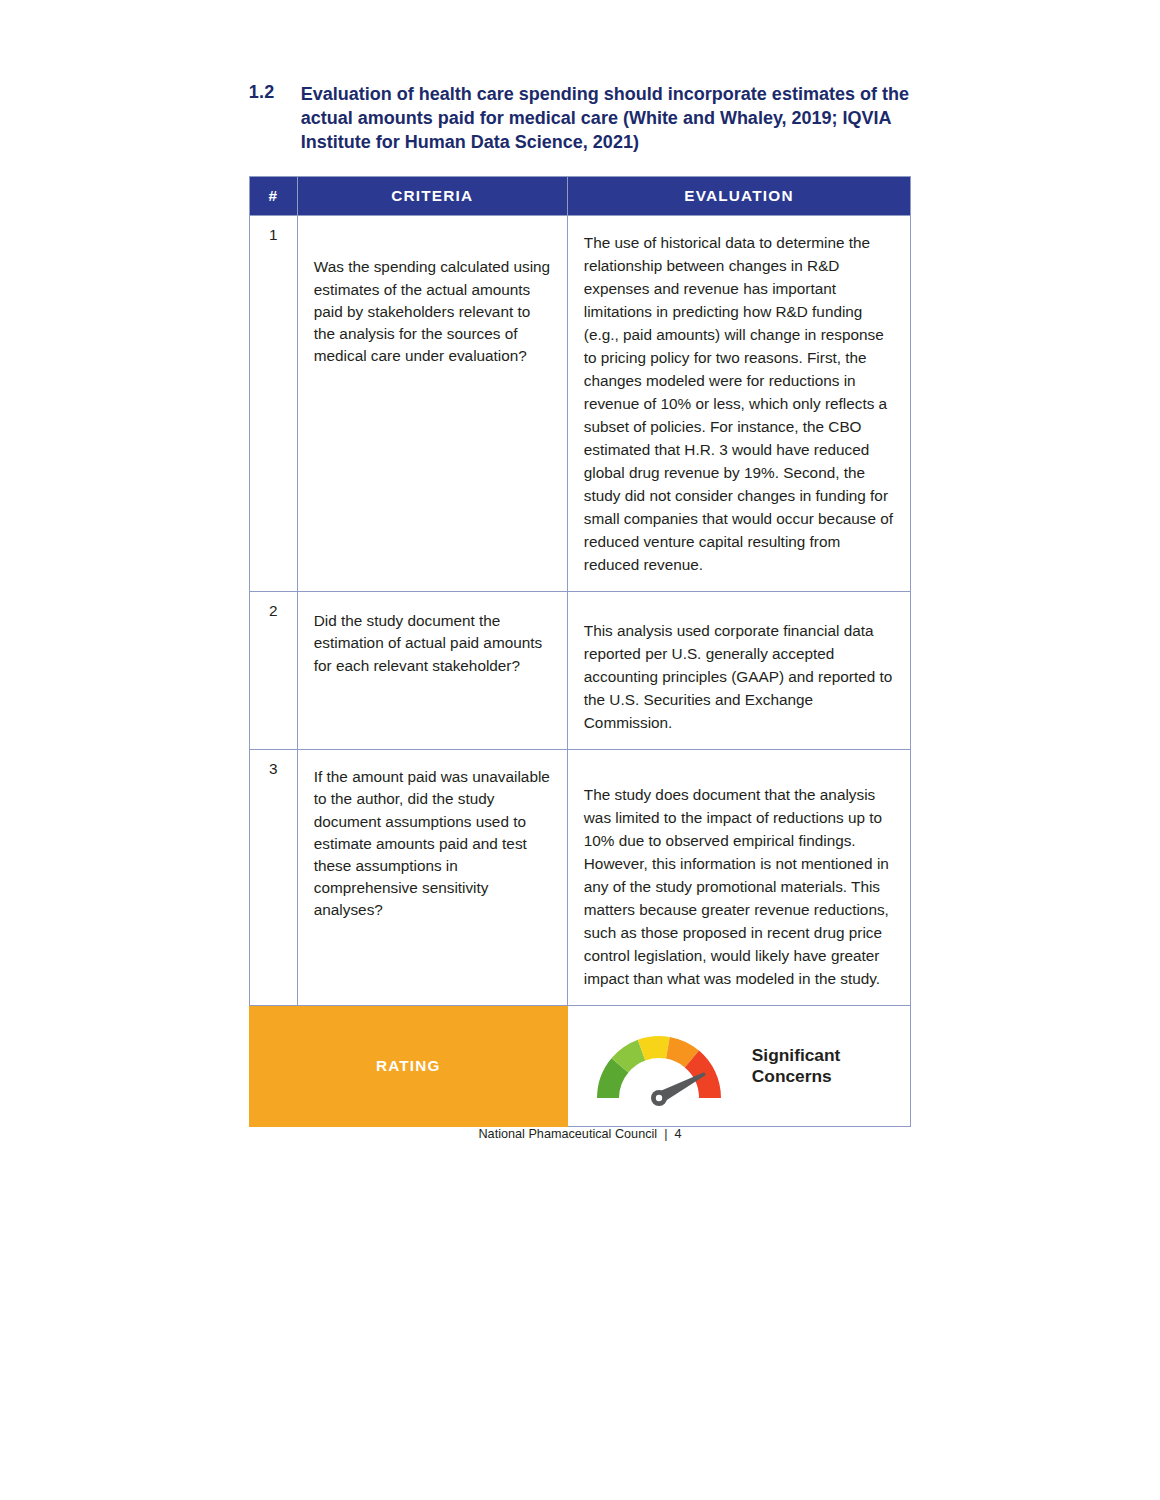1.2
Evaluation of health care spending should incorporate estimates of the actual amounts paid for medical care (White and Whaley, 2019; IQVIA Institute for Human Data Science, 2021)
| # | CRITERIA | EVALUATION |
| --- | --- | --- |
| 1 | Was the spending calculated using estimates of the actual amounts paid by stakeholders relevant to the analysis for the sources of medical care under evaluation? | The use of historical data to determine the relationship between changes in R&D expenses and revenue has important limitations in predicting how R&D funding (e.g., paid amounts) will change in response to pricing policy for two reasons. First, the changes modeled were for reductions in revenue of 10% or less, which only reflects a subset of policies. For instance, the CBO estimated that H.R. 3 would have reduced global drug revenue by 19%. Second, the study did not consider changes in funding for small companies that would occur because of reduced venture capital resulting from reduced revenue. |
| 2 | Did the study document the estimation of actual paid amounts for each relevant stakeholder? | This analysis used corporate financial data reported per U.S. generally accepted accounting principles (GAAP) and reported to the U.S. Securities and Exchange Commission. |
| 3 | If the amount paid was unavailable to the author, did the study document assumptions used to estimate amounts paid and test these assumptions in comprehensive sensitivity analyses? | The study does document that the analysis was limited to the impact of reductions up to 10% due to observed empirical findings. However, this information is not mentioned in any of the study promotional materials. This matters because greater revenue reductions, such as those proposed in recent drug price control legislation, would likely have greater impact than what was modeled in the study. |
| RATING | Significant Concerns |
National Phamaceutical Council | 4